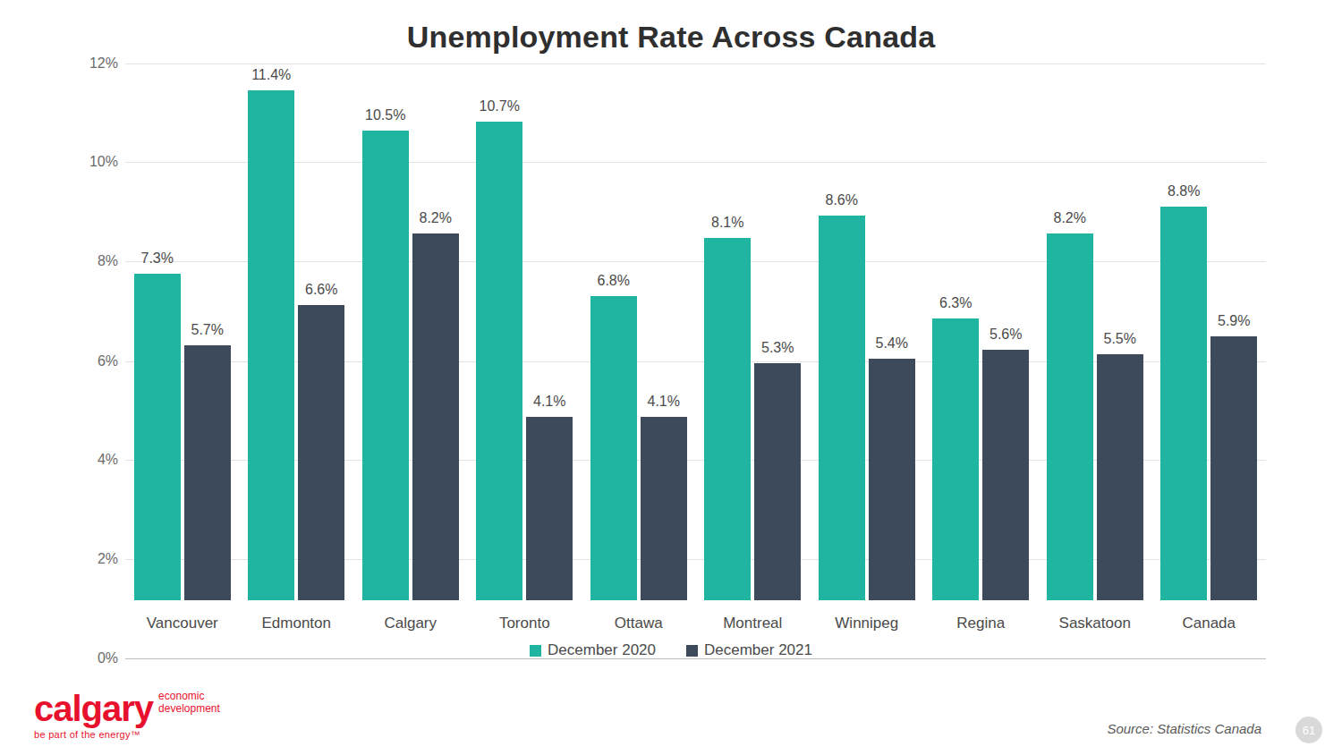Unemployment Rate Across Canada
12% 10% 8% 6% 4% 2% 0%
7.3%
5.7%
11.4%
6.6%
10.5%
8.2%
10.7%
4.1%
6.8%
4.1%
8.1%
5.3%
8.6%
5.4%
6.3%
5.6%
8.2%
5.5%
8.8%
5.9%
Vancouver Edmonton Calgary Toronto Ottawa Montreal Winnipeg Regina Saskatoon Canada
December 2020 December 2021
calgary economic
development
be part of the energy™
Source: Statistics Canada
61